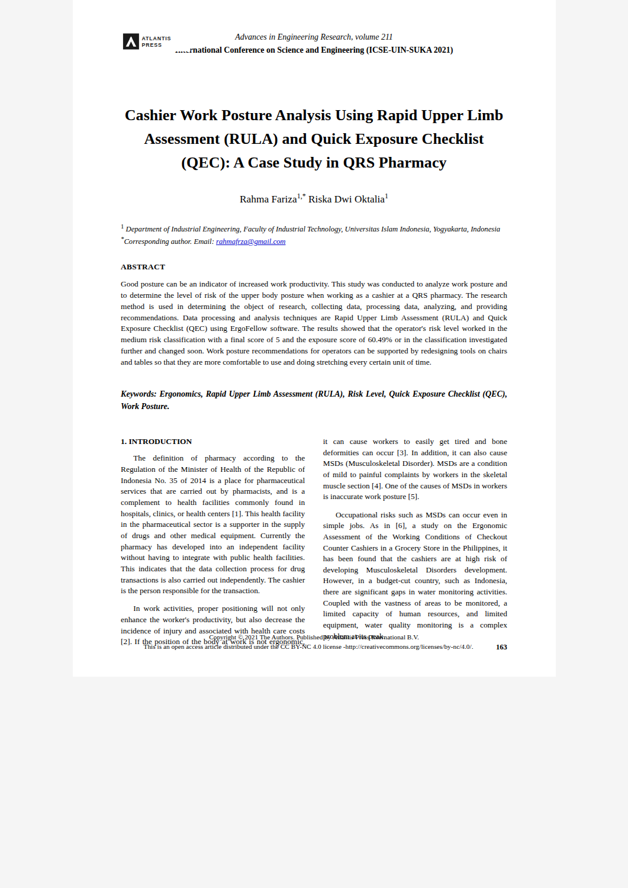ATLANTIS PRESS
Advances in Engineering Research, volume 211
International Conference on Science and Engineering (ICSE-UIN-SUKA 2021)
Cashier Work Posture Analysis Using Rapid Upper Limb Assessment (RULA) and Quick Exposure Checklist (QEC): A Case Study in QRS Pharmacy
Rahma Fariza1,* Riska Dwi Oktalia1
1 Department of Industrial Engineering, Faculty of Industrial Technology, Universitas Islam Indonesia, Yogyakarta, Indonesia
*Corresponding author. Email: rahmafrza@gmail.com
ABSTRACT
Good posture can be an indicator of increased work productivity. This study was conducted to analyze work posture and to determine the level of risk of the upper body posture when working as a cashier at a QRS pharmacy. The research method is used in determining the object of research, collecting data, processing data, analyzing, and providing recommendations. Data processing and analysis techniques are Rapid Upper Limb Assessment (RULA) and Quick Exposure Checklist (QEC) using ErgoFellow software. The results showed that the operator's risk level worked in the medium risk classification with a final score of 5 and the exposure score of 60.49% or in the classification investigated further and changed soon. Work posture recommendations for operators can be supported by redesigning tools on chairs and tables so that they are more comfortable to use and doing stretching every certain unit of time.
Keywords: Ergonomics, Rapid Upper Limb Assessment (RULA), Risk Level, Quick Exposure Checklist (QEC), Work Posture.
1. INTRODUCTION
The definition of pharmacy according to the Regulation of the Minister of Health of the Republic of Indonesia No. 35 of 2014 is a place for pharmaceutical services that are carried out by pharmacists, and is a complement to health facilities commonly found in hospitals, clinics, or health centers [1]. This health facility in the pharmaceutical sector is a supporter in the supply of drugs and other medical equipment. Currently the pharmacy has developed into an independent facility without having to integrate with public health facilities. This indicates that the data collection process for drug transactions is also carried out independently. The cashier is the person responsible for the transaction.
In work activities, proper positioning will not only enhance the worker's productivity, but also decrease the incidence of injury and associated with health care costs [2]. If the position of the body at work is not ergonomic, it can cause workers to easily get tired and bone deformities can occur [3]. In addition, it can also cause MSDs (Musculoskeletal Disorder). MSDs are a condition of mild to painful complaints by workers in the skeletal muscle section [4]. One of the causes of MSDs in workers is inaccurate work posture [5].
Occupational risks such as MSDs can occur even in simple jobs. As in [6], a study on the Ergonomic Assessment of the Working Conditions of Checkout Counter Cashiers in a Grocery Store in the Philippines, it has been found that the cashiers are at high risk of developing Musculoskeletal Disorders development. However, in a budget-cut country, such as Indonesia, there are significant gaps in water monitoring activities. Coupled with the vastness of areas to be monitored, a limited capacity of human resources, and limited equipment, water quality monitoring is a complex problem at its peak.
Copyright © 2021 The Authors. Published by Atlantis Press International B.V.
This is an open access article distributed under the CC BY-NC 4.0 license -http://creativecommons.org/licenses/by-nc/4.0/. 163